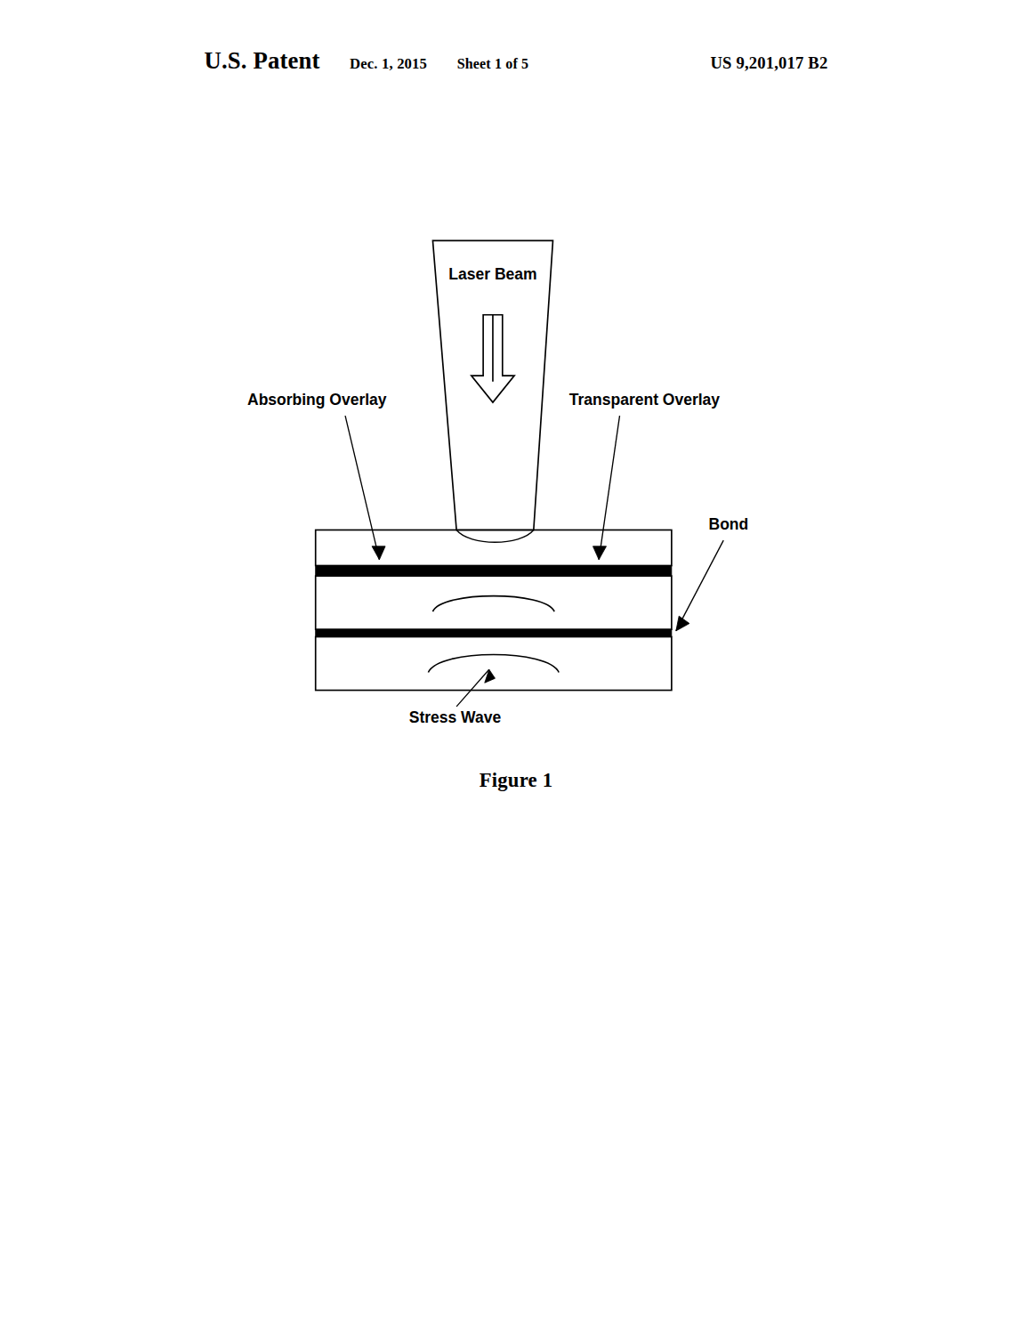U.S. Patent Dec. 1, 2015 Sheet 1 of 5 US 9,201,017 B2
Figure 1 Cross-sectional schematic of a laser beam passing through a transparent overlay onto an absorbing overlay, generating stress waves that travel through bonded layers. Laser Beam Absorbing Overlay Transparent Overlay Bond Stress Wave
Figure 1